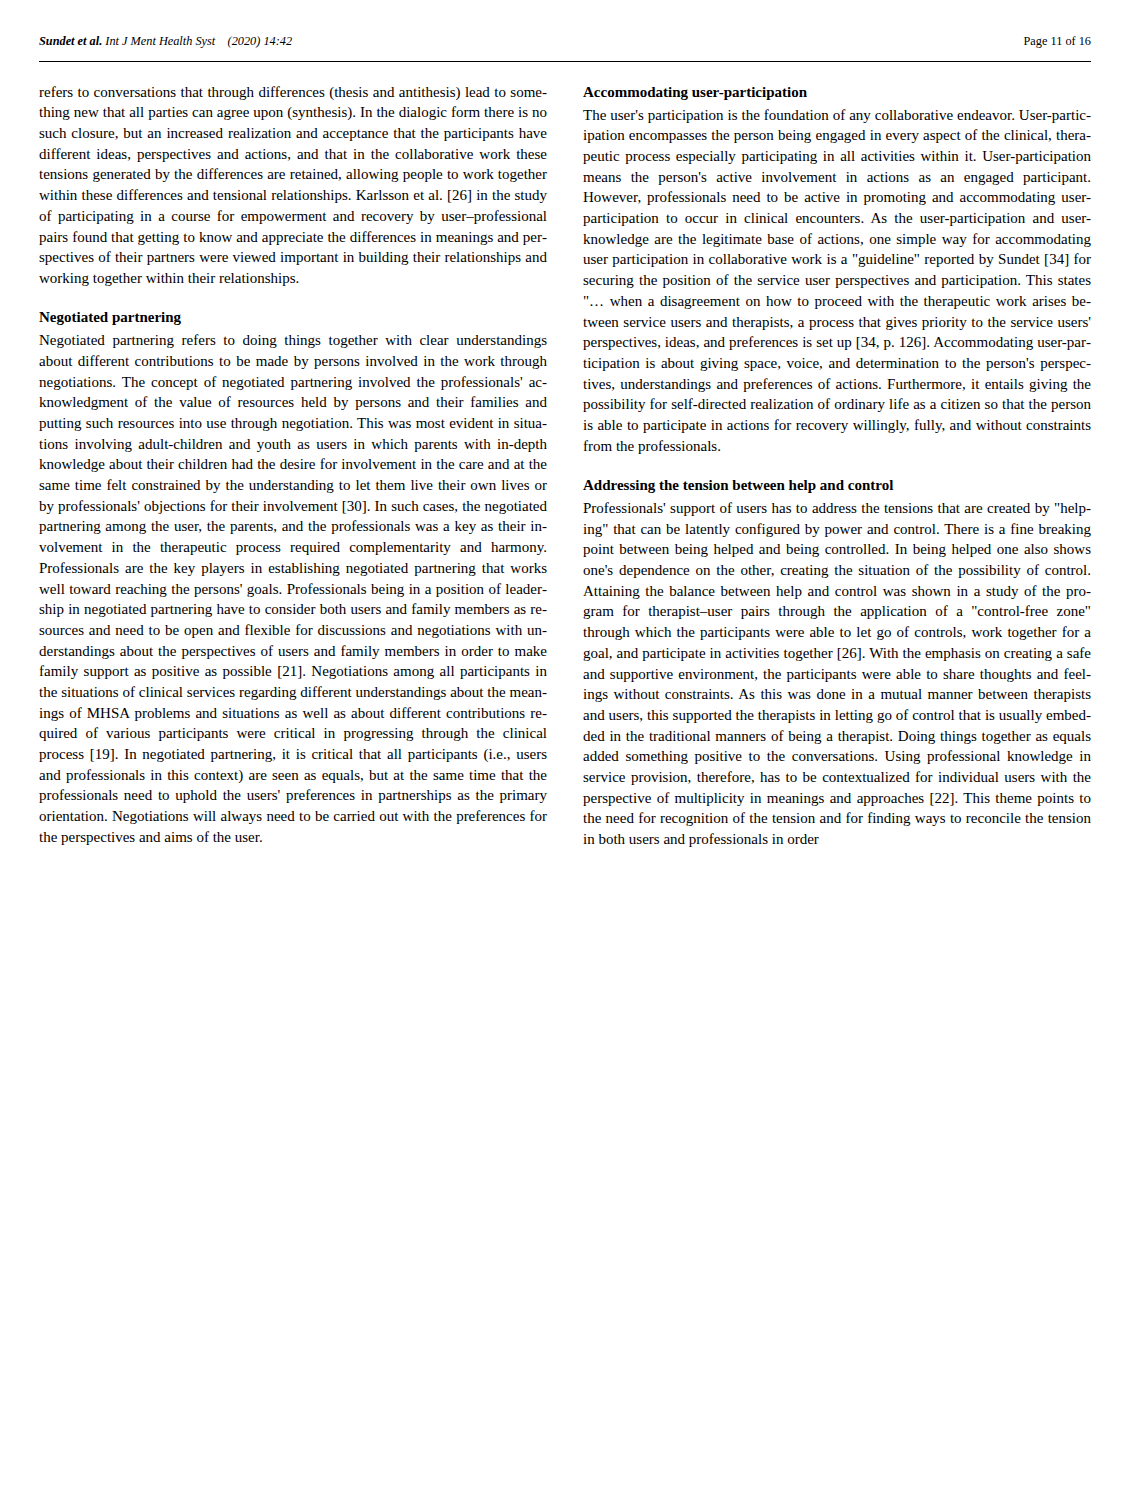Sundet et al. Int J Ment Health Syst (2020) 14:42
Page 11 of 16
refers to conversations that through differences (thesis and antithesis) lead to something new that all parties can agree upon (synthesis). In the dialogic form there is no such closure, but an increased realization and acceptance that the participants have different ideas, perspectives and actions, and that in the collaborative work these tensions generated by the differences are retained, allowing people to work together within these differences and tensional relationships. Karlsson et al. [26] in the study of participating in a course for empowerment and recovery by user–professional pairs found that getting to know and appreciate the differences in meanings and perspectives of their partners were viewed important in building their relationships and working together within their relationships.
Negotiated partnering
Negotiated partnering refers to doing things together with clear understandings about different contributions to be made by persons involved in the work through negotiations. The concept of negotiated partnering involved the professionals' acknowledgment of the value of resources held by persons and their families and putting such resources into use through negotiation. This was most evident in situations involving adult-children and youth as users in which parents with in-depth knowledge about their children had the desire for involvement in the care and at the same time felt constrained by the understanding to let them live their own lives or by professionals' objections for their involvement [30]. In such cases, the negotiated partnering among the user, the parents, and the professionals was a key as their involvement in the therapeutic process required complementarity and harmony. Professionals are the key players in establishing negotiated partnering that works well toward reaching the persons' goals. Professionals being in a position of leadership in negotiated partnering have to consider both users and family members as resources and need to be open and flexible for discussions and negotiations with understandings about the perspectives of users and family members in order to make family support as positive as possible [21]. Negotiations among all participants in the situations of clinical services regarding different understandings about the meanings of MHSA problems and situations as well as about different contributions required of various participants were critical in progressing through the clinical process [19]. In negotiated partnering, it is critical that all participants (i.e., users and professionals in this context) are seen as equals, but at the same time that the professionals need to uphold the users' preferences in partnerships as the primary orientation. Negotiations will always need to be carried out with the preferences for the perspectives and aims of the user.
Accommodating user-participation
The user's participation is the foundation of any collaborative endeavor. User-participation encompasses the person being engaged in every aspect of the clinical, therapeutic process especially participating in all activities within it. User-participation means the person's active involvement in actions as an engaged participant. However, professionals need to be active in promoting and accommodating user-participation to occur in clinical encounters. As the user-participation and user-knowledge are the legitimate base of actions, one simple way for accommodating user participation in collaborative work is a "guideline" reported by Sundet [34] for securing the position of the service user perspectives and participation. This states "… when a disagreement on how to proceed with the therapeutic work arises between service users and therapists, a process that gives priority to the service users' perspectives, ideas, and preferences is set up [34, p. 126]. Accommodating user-participation is about giving space, voice, and determination to the person's perspectives, understandings and preferences of actions. Furthermore, it entails giving the possibility for self-directed realization of ordinary life as a citizen so that the person is able to participate in actions for recovery willingly, fully, and without constraints from the professionals.
Addressing the tension between help and control
Professionals' support of users has to address the tensions that are created by "helping" that can be latently configured by power and control. There is a fine breaking point between being helped and being controlled. In being helped one also shows one's dependence on the other, creating the situation of the possibility of control. Attaining the balance between help and control was shown in a study of the program for therapist–user pairs through the application of a "control-free zone" through which the participants were able to let go of controls, work together for a goal, and participate in activities together [26]. With the emphasis on creating a safe and supportive environment, the participants were able to share thoughts and feelings without constraints. As this was done in a mutual manner between therapists and users, this supported the therapists in letting go of control that is usually embedded in the traditional manners of being a therapist. Doing things together as equals added something positive to the conversations. Using professional knowledge in service provision, therefore, has to be contextualized for individual users with the perspective of multiplicity in meanings and approaches [22]. This theme points to the need for recognition of the tension and for finding ways to reconcile the tension in both users and professionals in order